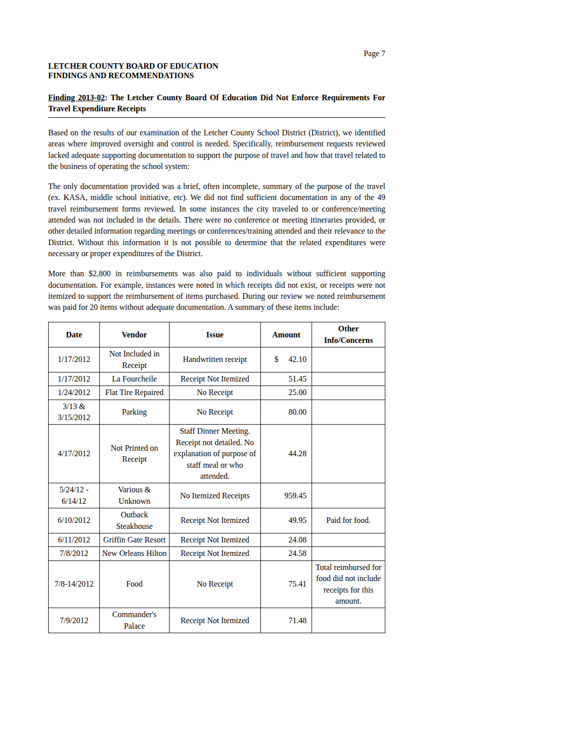Page 7
LETCHER COUNTY BOARD OF EDUCATION
FINDINGS AND RECOMMENDATIONS
Finding 2013-02: The Letcher County Board Of Education Did Not Enforce Requirements For Travel Expenditure Receipts
Based on the results of our examination of the Letcher County School District (District), we identified areas where improved oversight and control is needed. Specifically, reimbursement requests reviewed lacked adequate supporting documentation to support the purpose of travel and how that travel related to the business of operating the school system:
The only documentation provided was a brief, often incomplete, summary of the purpose of the travel (ex. KASA, middle school initiative, etc). We did not find sufficient documentation in any of the 49 travel reimbursement forms reviewed. In some instances the city traveled to or conference/meeting attended was not included in the details. There were no conference or meeting itineraries provided, or other detailed information regarding meetings or conferences/training attended and their relevance to the District. Without this information it is not possible to determine that the related expenditures were necessary or proper expenditures of the District.
More than $2,800 in reimbursements was also paid to individuals without sufficient supporting documentation. For example, instances were noted in which receipts did not exist, or receipts were not itemized to support the reimbursement of items purchased. During our review we noted reimbursement was paid for 20 items without adequate documentation. A summary of these items include:
| Date | Vendor | Issue | Amount | Other Info/Concerns |
| --- | --- | --- | --- | --- |
| 1/17/2012 | Not Included in Receipt | Handwritten receipt | $ 42.10 | |
| 1/17/2012 | La Fourcheile | Receipt Not Itemized | 51.45 | |
| 1/24/2012 | Flat Tire Repaired | No Receipt | 25.00 | |
| 3/13 & 3/15/2012 | Parking | No Receipt | 80.00 | |
| 4/17/2012 | Not Printed on Receipt | Staff Dinner Meeting. Receipt not detailed. No explanation of purpose of staff meal or who attended. | 44.28 | |
| 5/24/12 - 6/14/12 | Various & Unknown | No Itemized Receipts | 959.45 | |
| 6/10/2012 | Outback Steakhouse | Receipt Not Itemized | 49.95 | Paid for food. |
| 6/11/2012 | Griffin Gate Resort | Receipt Not Itemized | 24.08 | |
| 7/8/2012 | New Orleans Hilton | Receipt Not Itemized | 24.58 | |
| 7/8-14/2012 | Food | No Receipt | 75.41 | Total reimbursed for food did not include receipts for this amount. |
| 7/9/2012 | Commander's Palace | Receipt Not Itemized | 71.48 | |